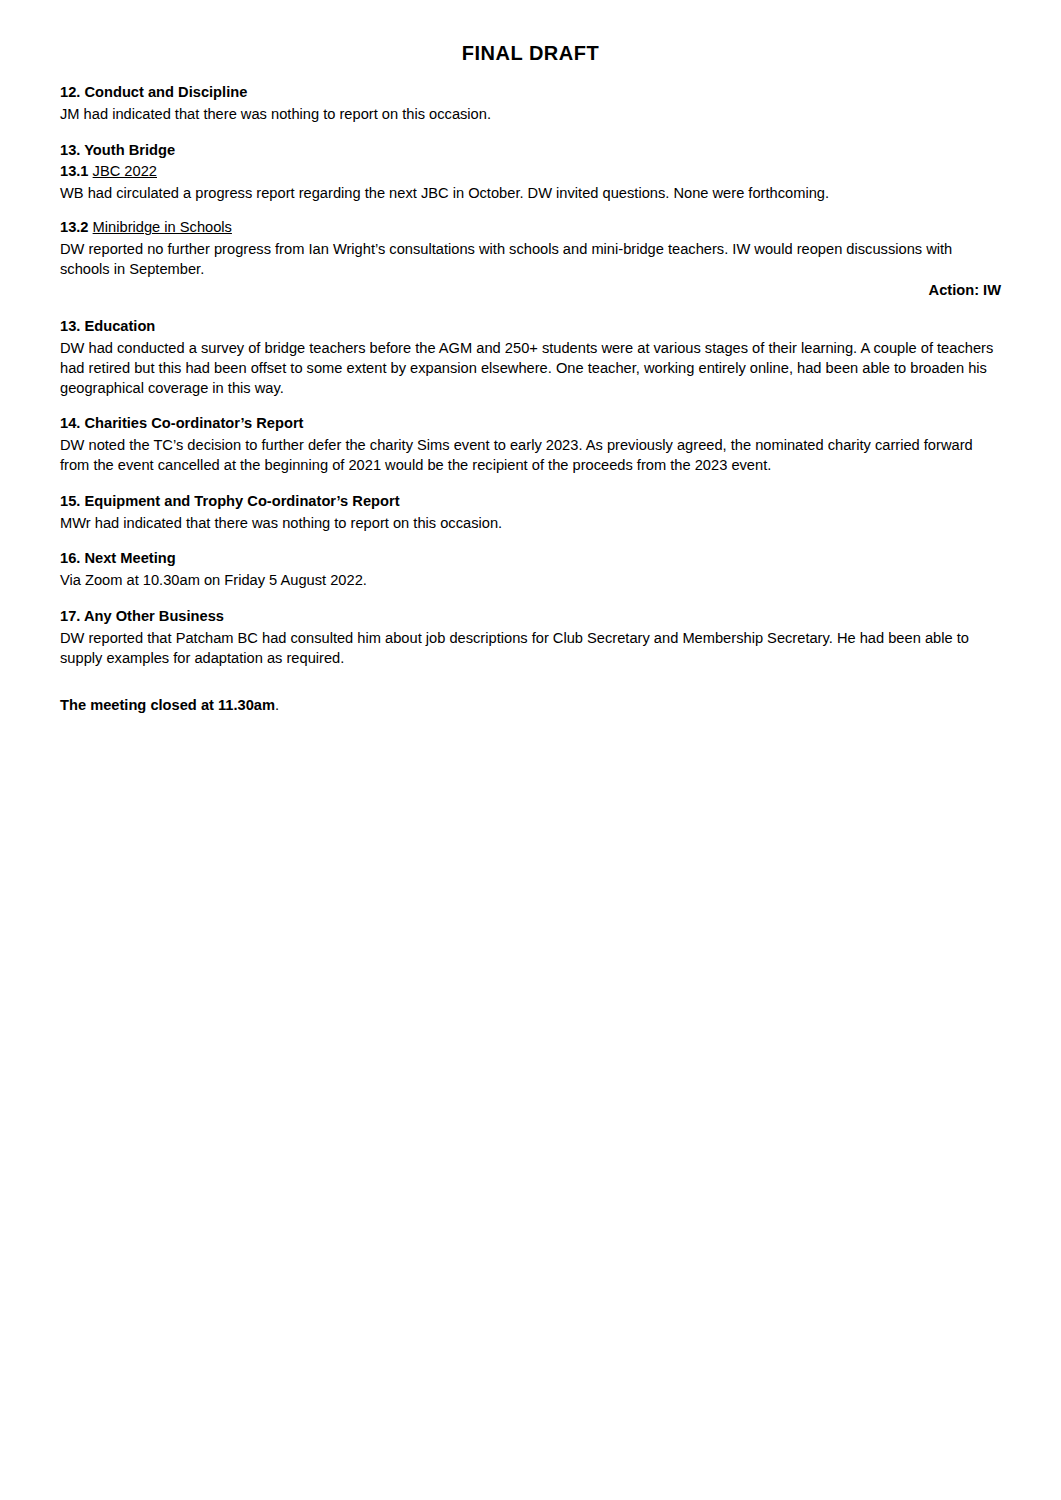FINAL DRAFT
12. Conduct and Discipline
JM had indicated that there was nothing to report on this occasion.
13. Youth Bridge
13.1 JBC 2022
WB had circulated a progress report regarding the next JBC in October. DW invited questions. None were forthcoming.
13.2 Minibridge in Schools
DW reported no further progress from Ian Wright’s consultations with schools and mini-bridge teachers. IW would reopen discussions with schools in September.
Action: IW
13. Education
DW had conducted a survey of bridge teachers before the AGM and 250+ students were at various stages of their learning. A couple of teachers had retired but this had been offset to some extent by expansion elsewhere. One teacher, working entirely online, had been able to broaden his geographical coverage in this way.
14. Charities Co-ordinator’s Report
DW noted the TC’s decision to further defer the charity Sims event to early 2023. As previously agreed, the nominated charity carried forward from the event cancelled at the beginning of 2021 would be the recipient of the proceeds from the 2023 event.
15. Equipment and Trophy Co-ordinator’s Report
MWr had indicated that there was nothing to report on this occasion.
16. Next Meeting
Via Zoom at 10.30am on Friday 5 August 2022.
17. Any Other Business
DW reported that Patcham BC had consulted him about job descriptions for Club Secretary and Membership Secretary. He had been able to supply examples for adaptation as required.
The meeting closed at 11.30am.